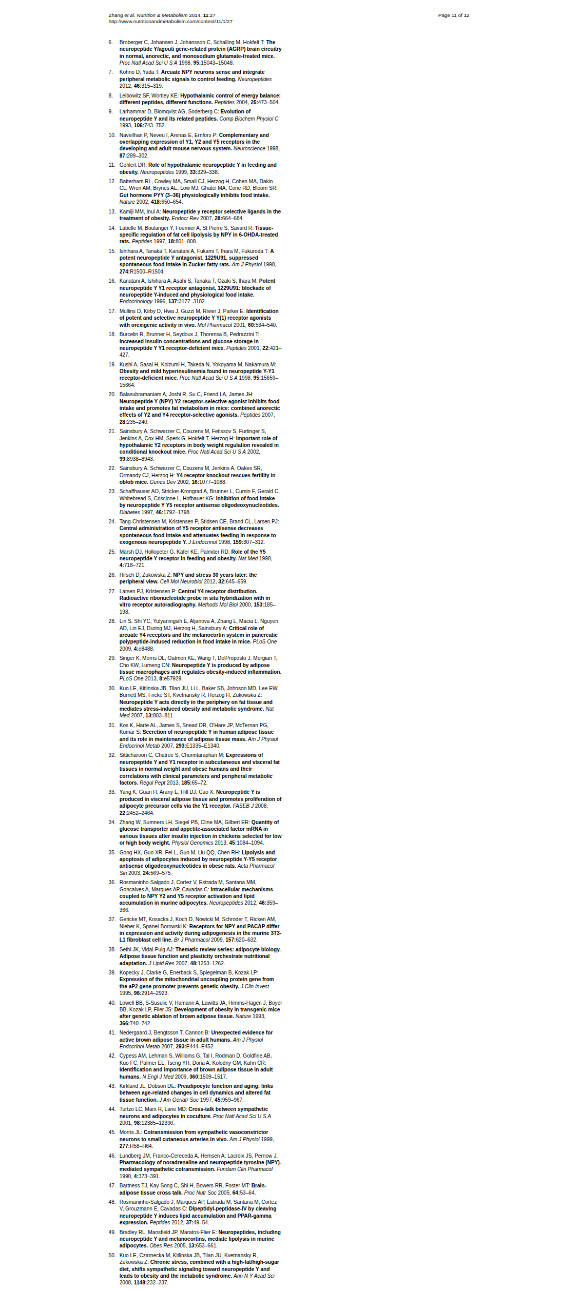Zhang et al. Nutrition & Metabolism 2014, 11:27 http://www.nutritionandmetabolism.com/content/11/1/27
Page 11 of 12
Broberger C, Johansen J, Johansson C, Schalling M, Hokfelt T: The neuropeptide Y/agouti gene-related protein (AGRP) brain circuitry in normal, anorectic, and monosodium glutamate-treated mice. Proc Natl Acad Sci U S A 1998, 95: 15043–15048.
Kohno D, Yada T: Arcuate NPY neurons sense and integrate peripheral metabolic signals to control feeding. Neuropeptides 2012, 46: 315–319.
Leibowitz SF, Wortley KE: Hypothalamic control of energy balance: different peptides, different functions. Peptides 2004, 25: 473–504.
Larhammar D, Blomqvist AG, Soderberg C: Evolution of neuropeptide Y and its related peptides. Comp Biochem Physiol C 1993, 106: 743–752.
Naveilhan P, Neveu I, Arenas E, Ernfors P: Complementary and overlapping expression of Y1, Y2 and Y5 receptors in the developing and adult mouse nervous system. Neuroscience 1998, 87: 289–302.
Gehlert DR: Role of hypothalamic neuropeptide Y in feeding and obesity. Neuropeptides 1999, 33: 329–338.
Batterham RL, Cowley MA, Small CJ, Herzog H, Cohen MA, Dakin CL, Wren AM, Brynes AE, Low MJ, Ghatei MA, Cone RD, Bloom SR: Gut hormone PYY (3–36) physiologically inhibits food intake. Nature 2002, 418: 650–654.
Kamiji MM, Inui A: Neuropeptide y receptor selective ligands in the treatment of obesity. Endocr Rev 2007, 28: 664–684.
Labelle M, Boulanger Y, Fournier A, St Pierre S, Savard R: Tissue-specific regulation of fat cell lipolysis by NPY in 6-OHDA-treated rats. Peptides 1997, 18: 801–808.
Ishihara A, Tanaka T, Kanatani A, Fukami T, Ihara M, Fukuroda T: A potent neuropeptide Y antagonist, 1229U91, suppressed spontaneous food intake in Zucker fatty rats. Am J Physiol 1998, 274: R1500–R1504.
Kanatani A, Ishihara A, Asahi S, Tanaka T, Ozaki S, Ihara M: Potent neuropeptide Y Y1 receptor antagonist, 1229U91: blockade of neuropeptide Y-induced and physiological food intake. Endocrinology 1996, 137: 3177–3182.
Mullins D, Kirby D, Hwa J, Guzzi M, Rivier J, Parker E: Identification of potent and selective neuropeptide Y Y(1) receptor agonists with orexigenic activity in vivo. Mol Pharmacol 2001, 60: 534–540.
Burcelin R, Brunner H, Seydoux J, Thorensa B, Pedrazzini T: Increased insulin concentrations and glucose storage in neuropeptide Y Y1 receptor-deficient mice. Peptides 2001, 22: 421–427.
Kushi A, Sasai H, Koizumi H, Takeda N, Yokoyama M, Nakamura M: Obesity and mild hyperinsulinemia found in neuropeptide Y-Y1 receptor-deficient mice. Proc Natl Acad Sci U S A 1998, 95: 15659–15664.
Balasubramaniam A, Joshi R, Su C, Friend LA, James JH: Neuropeptide Y (NPY) Y2 receptor-selective agonist inhibits food intake and promotes fat metabolism in mice: combined anorectic effects of Y2 and Y4 receptor-selective agonists. Peptides 2007, 28: 235–240.
Sainsbury A, Schwarzer C, Couzens M, Fetissov S, Furtinger S, Jenkins A, Cox HM, Sperk G, Hokfelt T, Herzog H: Important role of hypothalamic Y2 receptors in body weight regulation revealed in conditional knockout mice. Proc Natl Acad Sci U S A 2002, 99: 8938–8943.
Sainsbury A, Schwarzer C, Couzens M, Jenkins A, Oakes SR, Ormandy CJ, Herzog H: Y4 receptor knockout rescues fertility in ob/ob mice. Genes Dev 2002, 16: 1077–1088.
Schaffhauser AO, Stricker-Krongrad A, Brunner L, Cumin F, Gerald C, Whitebread S, Criscione L, Hofbauer KG: Inhibition of food intake by neuropeptide Y Y5 receptor antisense oligodeoxynucleotides. Diabetes 1997, 46: 1792–1798.
Tang-Christensen M, Kristensen P, Stidsen CE, Brand CL, Larsen PJ: Central administration of Y5 receptor antisense decreases spontaneous food intake and attenuates feeding in response to exogenous neuropeptide Y. J Endocrinol 1998, 159: 307–312.
Marsh DJ, Hollopeter G, Kafer KE, Palmiter RD: Role of the Y5 neuropeptide Y receptor in feeding and obesity. Nat Med 1998, 4: 718–721.
Hirsch D, Zukowska Z: NPY and stress 30 years later: the peripheral view. Cell Mol Neurobiol 2012, 32: 645–659.
Larsen PJ, Kristensen P: Central Y4 receptor distribution. Radioactive ribonucleotide probe in situ hybridization with in vitro receptor autoradiography. Methods Mol Biol 2000, 153: 185–198.
Lin S, Shi YC, Yulyaningsih E, Aljanova A, Zhang L, Macia L, Nguyen AD, Lin EJ, During MJ, Herzog H, Sainsbury A: Critical role of arcuate Y4 receptors and the melanocortin system in pancreatic polypeptide-induced reduction in food intake in mice. PLoS One 2009, 4: e8488.
Singer K, Morris DL, Oatmen KE, Wang T, DelProposto J, Mergian T, Cho KW, Lumeng CN: Neuropeptide Y is produced by adipose tissue macrophages and regulates obesity-induced inflammation. PLoS One 2013, 8: e57929.
Kuo LE, Kitlinska JB, Tilan JU, Li L, Baker SB, Johnson MD, Lee EW, Burnett MS, Fricke ST, Kvetnansky R, Herzog H, Zukowska Z: Neuropeptide Y acts directly in the periphery on fat tissue and mediates stress-induced obesity and metabolic syndrome. Nat Med 2007, 13: 803–811.
Kos K, Harte AL, James S, Snead DR, O'Hare JP, McTernan PG, Kumar S: Secretion of neuropeptide Y in human adipose tissue and its role in maintenance of adipose tissue mass. Am J Physiol Endocrinol Metab 2007, 293: E1335–E1340.
Sitticharoon C, Chatree S, Churintaraphan M: Expressions of neuropeptide Y and Y1 receptor in subcutaneous and visceral fat tissues in normal weight and obese humans and their correlations with clinical parameters and peripheral metabolic factors. Regul Pept 2013, 185: 65–72.
Yang K, Guan H, Arany E, Hill DJ, Cao X: Neuropeptide Y is produced in visceral adipose tissue and promotes proliferation of adipocyte precursor cells via the Y1 receptor. FASEB J 2008, 22: 2452–2464.
Zhang W, Sumners LH, Siegel PB, Cline MA, Gilbert ER: Quantity of glucose transporter and appetite-associated factor mRNA in various tissues after insulin injection in chickens selected for low or high body weight. Physiol Genomics 2013, 45: 1084–1094.
Gong HX, Guo XR, Fei L, Guo M, Liu QQ, Chen RH: Lipolysis and apoptosis of adipocytes induced by neuropeptide Y-Y5 receptor antisense oligodeoxynucleotides in obese rats. Acta Pharmacol Sin 2003, 24: 569–575.
Rosmaninho-Salgado J, Cortez V, Estrada M, Santana MM, Goncalves A, Marques AP, Cavadas C: Intracellular mechanisms coupled to NPY Y2 and Y5 receptor activation and lipid accumulation in murine adipocytes. Neuropeptides 2012, 46: 359–366.
Gericke MT, Kosacka J, Koch D, Nowicki M, Schroder T, Ricken AM, Nieber K, Spanel-Borowski K: Receptors for NPY and PACAP differ in expression and activity during adipogenesis in the murine 3T3-L1 fibroblast cell line. Br J Pharmacol 2009, 157: 620–632.
Sethi JK, Vidal-Puig AJ: Thematic review series: adipocyte biology. Adipose tissue function and plasticity orchestrate nutritional adaptation. J Lipid Res 2007, 48: 1253–1262.
Kopecky J, Clarke G, Enerback S, Spiegelman B, Kozak LP: Expression of the mitochondrial uncoupling protein gene from the aP2 gene promoter prevents genetic obesity. J Clin Invest 1995, 96: 2914–2923.
Lowell BB, S-Susulic V, Hamann A, Lawitts JA, Himms-Hagen J, Boyer BB, Kozak LP, Flier JS: Development of obesity in transgenic mice after genetic ablation of brown adipose tissue. Nature 1993, 366: 740–742.
Nedergaard J, Bengtsson T, Cannon B: Unexpected evidence for active brown adipose tissue in adult humans. Am J Physiol Endocrinol Metab 2007, 293: E444–E452.
Cypess AM, Lehman S, Williams G, Tal I, Rodman D, Goldfine AB, Kuo FC, Palmer EL, Tseng YH, Doria A, Kolodny GM, Kahn CR: Identification and importance of brown adipose tissue in adult humans. N Engl J Med 2009, 360: 1509–1517.
Kirkland JL, Dobson DE: Preadipocyte function and aging: links between age-related changes in cell dynamics and altered fat tissue function. J Am Geriatr Soc 1997, 45: 959–967.
Turtzo LC, Marx R, Lane MD: Cross-talk between sympathetic neurons and adipocytes in coculture. Proc Natl Acad Sci U S A 2001, 98: 12385–12390.
Morris JL: Cotransmission from sympathetic vasoconstrictor neurons to small cutaneous arteries in vivo. Am J Physiol 1999, 277: H58–H64.
Lundberg JM, Franco-Cereceda A, Hemsen A, Lacroix JS, Pernow J: Pharmacology of noradrenaline and neuropeptide tyrosine (NPY)-mediated sympathetic cotransmission. Fundam Clin Pharmacol 1990, 4: 373–391.
Bartness TJ, Kay Song C, Shi H, Bowers RR, Foster MT: Brain-adipose tissue cross talk. Proc Nutr Soc 2005, 64: 53–64.
Rosmaninho-Salgado J, Marques AP, Estrada M, Santana M, Cortez V, Grouzmann E, Cavadas C: Dipeptidyl-peptidase-IV by cleaving neuropeptide Y induces lipid accumulation and PPAR-gamma expression. Peptides 2012, 37: 49–54.
Bradley RL, Mansfield JP, Maratos-Flier E: Neuropeptides, including neuropeptide Y and melanocortins, mediate lipolysis in murine adipocytes. Obes Res 2005, 13: 653–661.
Kuo LE, Czarnecka M, Kitlinska JB, Tilan JU, Kvetnansky R, Zukowska Z: Chronic stress, combined with a high-fat/high-sugar diet, shifts sympathetic signaling toward neuropeptide Y and leads to obesity and the metabolic syndrome. Ann N Y Acad Sci 2008, 1148: 232–237.